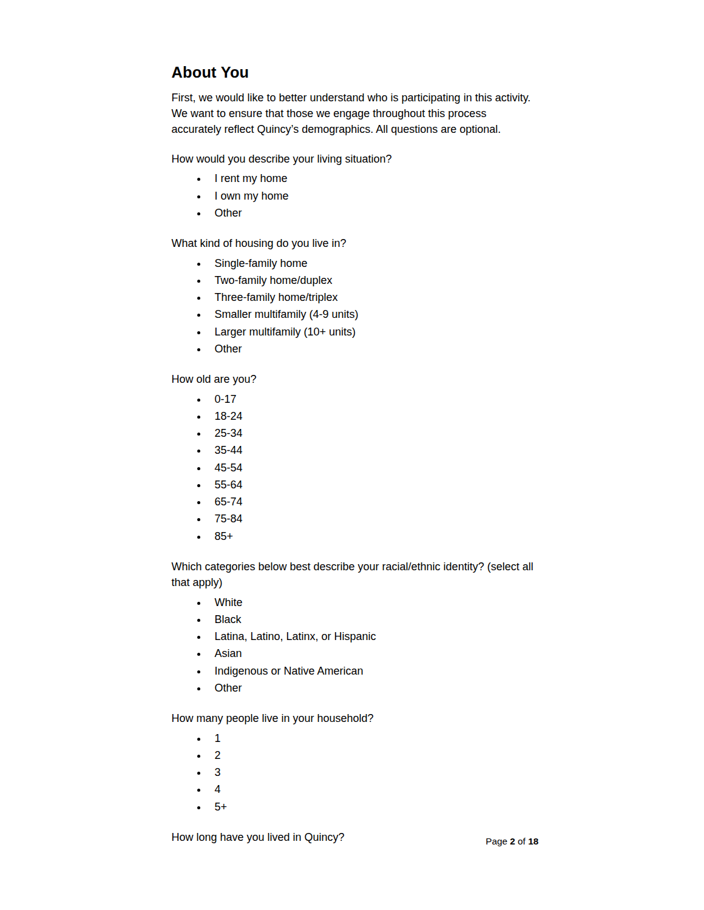About You
First, we would like to better understand who is participating in this activity. We want to ensure that those we engage throughout this process accurately reflect Quincy’s demographics. All questions are optional.
How would you describe your living situation?
I rent my home
I own my home
Other
What kind of housing do you live in?
Single-family home
Two-family home/duplex
Three-family home/triplex
Smaller multifamily (4-9 units)
Larger multifamily (10+ units)
Other
How old are you?
0-17
18-24
25-34
35-44
45-54
55-64
65-74
75-84
85+
Which categories below best describe your racial/ethnic identity? (select all that apply)
White
Black
Latina, Latino, Latinx, or Hispanic
Asian
Indigenous or Native American
Other
How many people live in your household?
1
2
3
4
5+
How long have you lived in Quincy?
Page 2 of 18